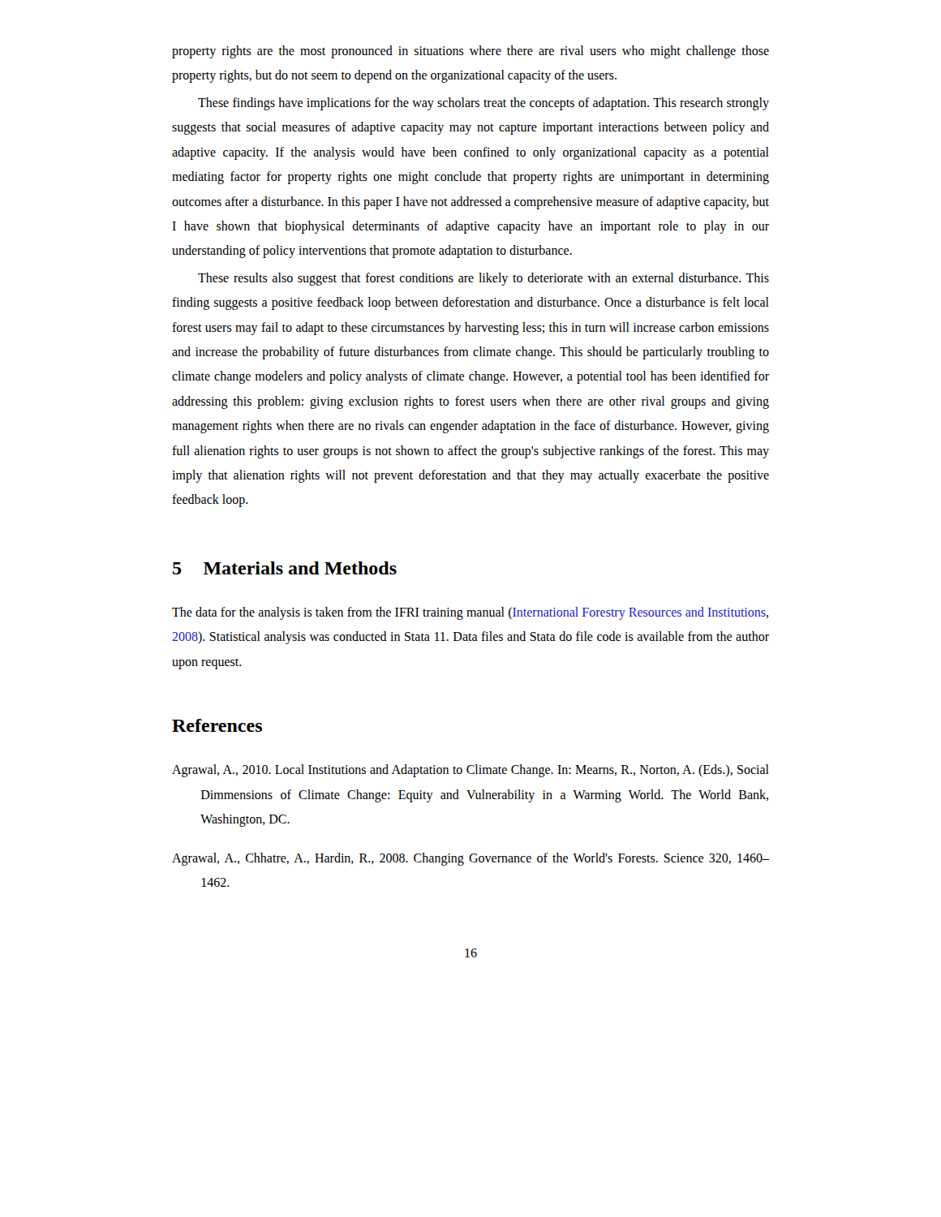property rights are the most pronounced in situations where there are rival users who might challenge those property rights, but do not seem to depend on the organizational capacity of the users.
These findings have implications for the way scholars treat the concepts of adaptation. This research strongly suggests that social measures of adaptive capacity may not capture important interactions between policy and adaptive capacity. If the analysis would have been confined to only organizational capacity as a potential mediating factor for property rights one might conclude that property rights are unimportant in determining outcomes after a disturbance. In this paper I have not addressed a comprehensive measure of adaptive capacity, but I have shown that biophysical determinants of adaptive capacity have an important role to play in our understanding of policy interventions that promote adaptation to disturbance.
These results also suggest that forest conditions are likely to deteriorate with an external disturbance. This finding suggests a positive feedback loop between deforestation and disturbance. Once a disturbance is felt local forest users may fail to adapt to these circumstances by harvesting less; this in turn will increase carbon emissions and increase the probability of future disturbances from climate change. This should be particularly troubling to climate change modelers and policy analysts of climate change. However, a potential tool has been identified for addressing this problem: giving exclusion rights to forest users when there are other rival groups and giving management rights when there are no rivals can engender adaptation in the face of disturbance. However, giving full alienation rights to user groups is not shown to affect the group's subjective rankings of the forest. This may imply that alienation rights will not prevent deforestation and that they may actually exacerbate the positive feedback loop.
5 Materials and Methods
The data for the analysis is taken from the IFRI training manual (International Forestry Resources and Institutions, 2008). Statistical analysis was conducted in Stata 11. Data files and Stata do file code is available from the author upon request.
References
Agrawal, A., 2010. Local Institutions and Adaptation to Climate Change. In: Mearns, R., Norton, A. (Eds.), Social Dimmensions of Climate Change: Equity and Vulnerability in a Warming World. The World Bank, Washington, DC.
Agrawal, A., Chhatre, A., Hardin, R., 2008. Changing Governance of the World's Forests. Science 320, 1460–1462.
16